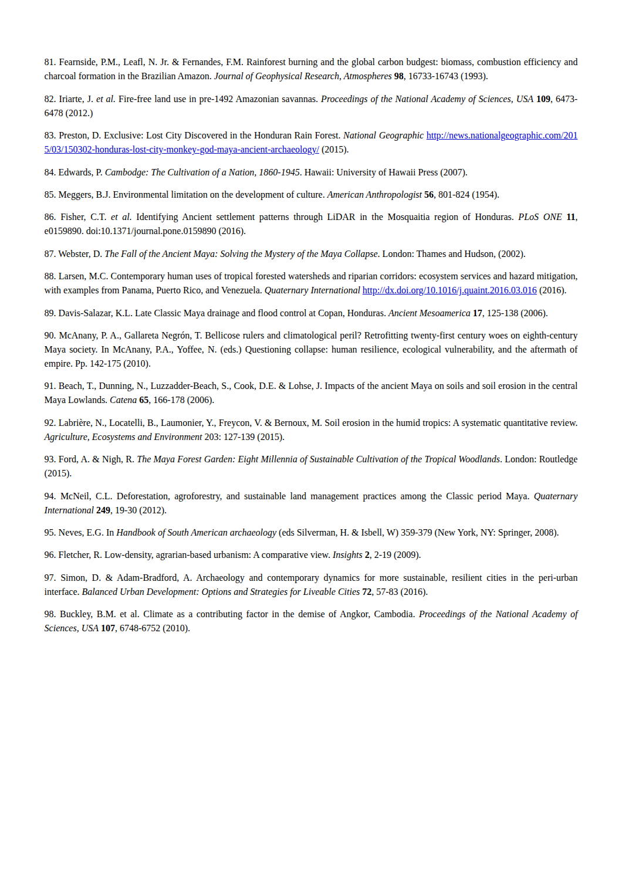81. Fearnside, P.M., Leafl, N. Jr. & Fernandes, F.M. Rainforest burning and the global carbon budgest: biomass, combustion efficiency and charcoal formation in the Brazilian Amazon. Journal of Geophysical Research, Atmospheres 98, 16733-16743 (1993).
82. Iriarte, J. et al. Fire-free land use in pre-1492 Amazonian savannas. Proceedings of the National Academy of Sciences, USA 109, 6473-6478 (2012.)
83. Preston, D. Exclusive: Lost City Discovered in the Honduran Rain Forest. National Geographic http://news.nationalgeographic.com/2015/03/150302-honduras-lost-city-monkey-god-maya-ancient-archaeology/ (2015).
84. Edwards, P. Cambodge: The Cultivation of a Nation, 1860-1945. Hawaii: University of Hawaii Press (2007).
85. Meggers, B.J. Environmental limitation on the development of culture. American Anthropologist 56, 801-824 (1954).
86. Fisher, C.T. et al. Identifying Ancient settlement patterns through LiDAR in the Mosquaitia region of Honduras. PLoS ONE 11, e0159890. doi:10.1371/journal.pone.0159890 (2016).
87. Webster, D. The Fall of the Ancient Maya: Solving the Mystery of the Maya Collapse. London: Thames and Hudson, (2002).
88. Larsen, M.C. Contemporary human uses of tropical forested watersheds and riparian corridors: ecosystem services and hazard mitigation, with examples from Panama, Puerto Rico, and Venezuela. Quaternary International http://dx.doi.org/10.1016/j.quaint.2016.03.016 (2016).
89. Davis-Salazar, K.L. Late Classic Maya drainage and flood control at Copan, Honduras. Ancient Mesoamerica 17, 125-138 (2006).
90. McAnany, P. A., Gallareta Negrón, T. Bellicose rulers and climatological peril? Retrofitting twenty-first century woes on eighth-century Maya society. In McAnany, P.A., Yoffee, N. (eds.) Questioning collapse: human resilience, ecological vulnerability, and the aftermath of empire. Pp. 142-175 (2010).
91. Beach, T., Dunning, N., Luzzadder-Beach, S., Cook, D.E. & Lohse, J. Impacts of the ancient Maya on soils and soil erosion in the central Maya Lowlands. Catena 65, 166-178 (2006).
92. Labrière, N., Locatelli, B., Laumonier, Y., Freycon, V. & Bernoux, M. Soil erosion in the humid tropics: A systematic quantitative review. Agriculture, Ecosystems and Environment 203: 127-139 (2015).
93. Ford, A. & Nigh, R. The Maya Forest Garden: Eight Millennia of Sustainable Cultivation of the Tropical Woodlands. London: Routledge (2015).
94. McNeil, C.L. Deforestation, agroforestry, and sustainable land management practices among the Classic period Maya. Quaternary International 249, 19-30 (2012).
95. Neves, E.G. In Handbook of South American archaeology (eds Silverman, H. & Isbell, W) 359-379 (New York, NY: Springer, 2008).
96. Fletcher, R. Low-density, agrarian-based urbanism: A comparative view. Insights 2, 2-19 (2009).
97. Simon, D. & Adam-Bradford, A. Archaeology and contemporary dynamics for more sustainable, resilient cities in the peri-urban interface. Balanced Urban Development: Options and Strategies for Liveable Cities 72, 57-83 (2016).
98. Buckley, B.M. et al. Climate as a contributing factor in the demise of Angkor, Cambodia. Proceedings of the National Academy of Sciences, USA 107, 6748-6752 (2010).